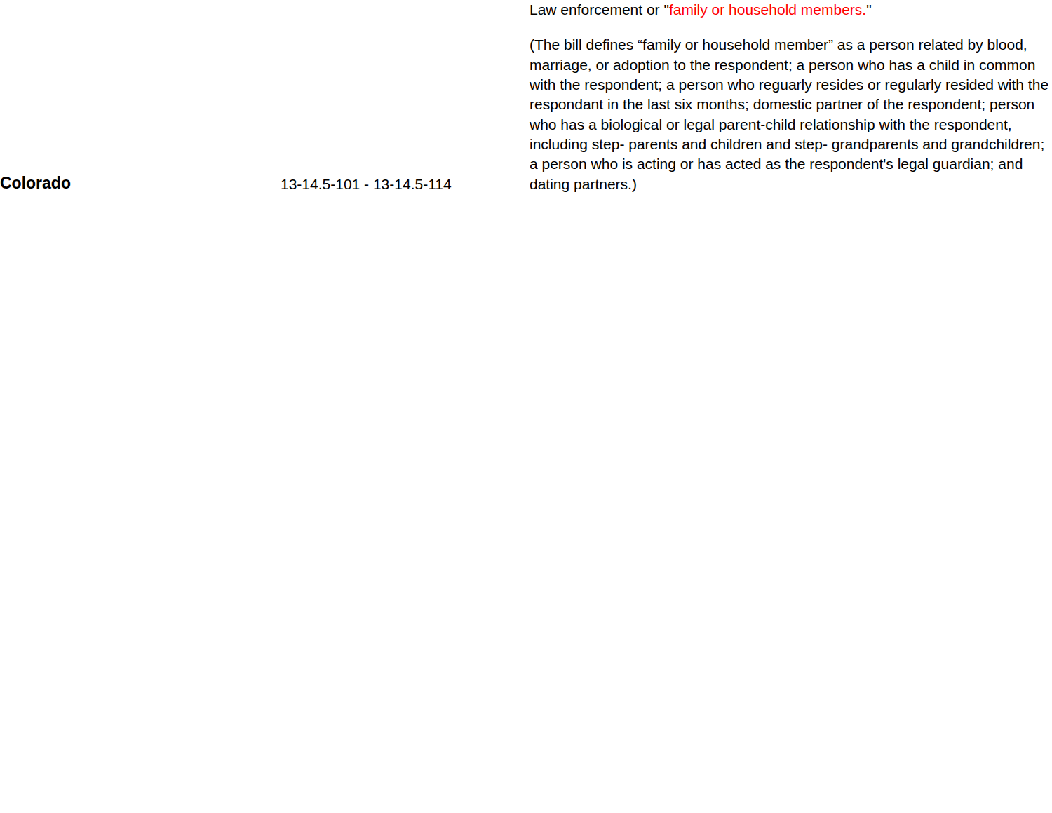| Colorado | 13-14.5-101 - 13-14.5-114 | Law enforcement or " family or household members. " (The bill defines “family or household member” as a person related by blood, marriage, or adoption to the respondent; a person who has a child in common with the respondent; a person who reguarly resides or regularly resided with the respondant in the last six months; domestic partner of the respondent; person who has a biological or legal parent-child relationship with the respondent, including step- parents and children and step- grandparents and grandchildren; a person who is acting or has acted as the respondent's legal guardian; and dating partners.) |